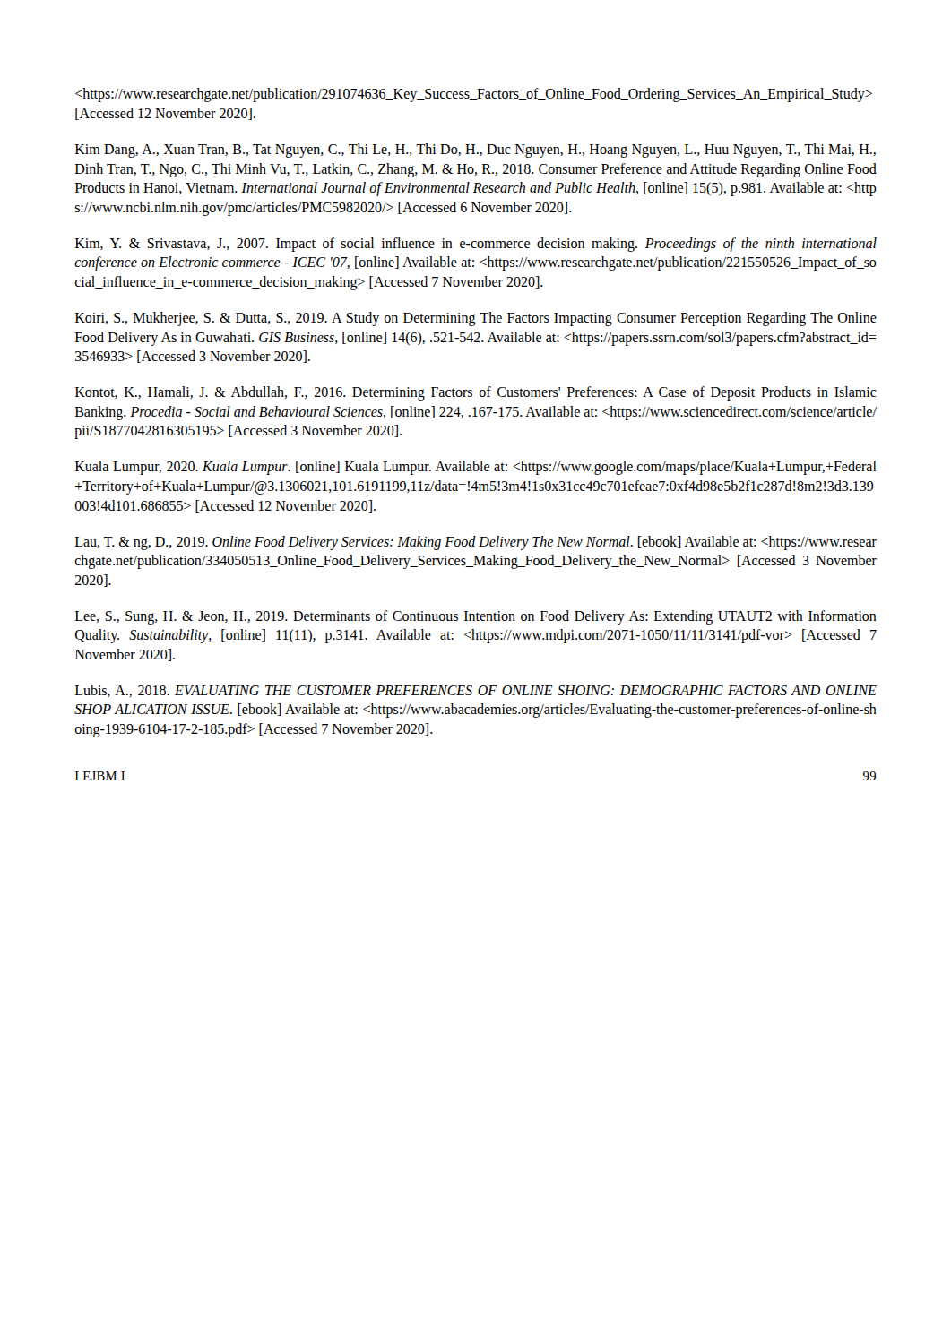<https://www.researchgate.net/publication/291074636_Key_Success_Factors_of_Online_Food_Ordering_Services_An_Empirical_Study> [Accessed 12 November 2020].
Kim Dang, A., Xuan Tran, B., Tat Nguyen, C., Thi Le, H., Thi Do, H., Duc Nguyen, H., Hoang Nguyen, L., Huu Nguyen, T., Thi Mai, H., Dinh Tran, T., Ngo, C., Thi Minh Vu, T., Latkin, C., Zhang, M. & Ho, R., 2018. Consumer Preference and Attitude Regarding Online Food Products in Hanoi, Vietnam. International Journal of Environmental Research and Public Health, [online] 15(5), p.981. Available at: <https://www.ncbi.nlm.nih.gov/pmc/articles/PMC5982020/> [Accessed 6 November 2020].
Kim, Y. & Srivastava, J., 2007. Impact of social influence in e-commerce decision making. Proceedings of the ninth international conference on Electronic commerce - ICEC '07, [online] Available at: <https://www.researchgate.net/publication/221550526_Impact_of_social_influence_in_e-commerce_decision_making> [Accessed 7 November 2020].
Koiri, S., Mukherjee, S. & Dutta, S., 2019. A Study on Determining The Factors Impacting Consumer Perception Regarding The Online Food Delivery As in Guwahati. GIS Business, [online] 14(6), .521-542. Available at: <https://papers.ssrn.com/sol3/papers.cfm?abstract_id=3546933> [Accessed 3 November 2020].
Kontot, K., Hamali, J. & Abdullah, F., 2016. Determining Factors of Customers' Preferences: A Case of Deposit Products in Islamic Banking. Procedia - Social and Behavioural Sciences, [online] 224, .167-175. Available at: <https://www.sciencedirect.com/science/article/pii/S1877042816305195> [Accessed 3 November 2020].
Kuala Lumpur, 2020. Kuala Lumpur. [online] Kuala Lumpur. Available at: <https://www.google.com/maps/place/Kuala+Lumpur,+Federal+Territory+of+Kuala+Lumpur/@3.1306021,101.6191199,11z/data=!4m5!3m4!1s0x31cc49c701efeae7:0xf4d98e5b2f1c287d!8m2!3d3.139003!4d101.686855> [Accessed 12 November 2020].
Lau, T. & ng, D., 2019. Online Food Delivery Services: Making Food Delivery The New Normal. [ebook] Available at: <https://www.researchgate.net/publication/334050513_Online_Food_Delivery_Services_Making_Food_Delivery_the_New_Normal> [Accessed 3 November 2020].
Lee, S., Sung, H. & Jeon, H., 2019. Determinants of Continuous Intention on Food Delivery As: Extending UTAUT2 with Information Quality. Sustainability, [online] 11(11), p.3141. Available at: <https://www.mdpi.com/2071-1050/11/11/3141/pdf-vor> [Accessed 7 November 2020].
Lubis, A., 2018. EVALUATING THE CUSTOMER PREFERENCES OF ONLINE SHOING: DEMOGRAPHIC FACTORS AND ONLINE SHOP ALICATION ISSUE. [ebook] Available at: <https://www.abacademies.org/articles/Evaluating-the-customer-preferences-of-online-shoing-1939-6104-17-2-185.pdf> [Accessed 7 November 2020].
I EJBM I 99